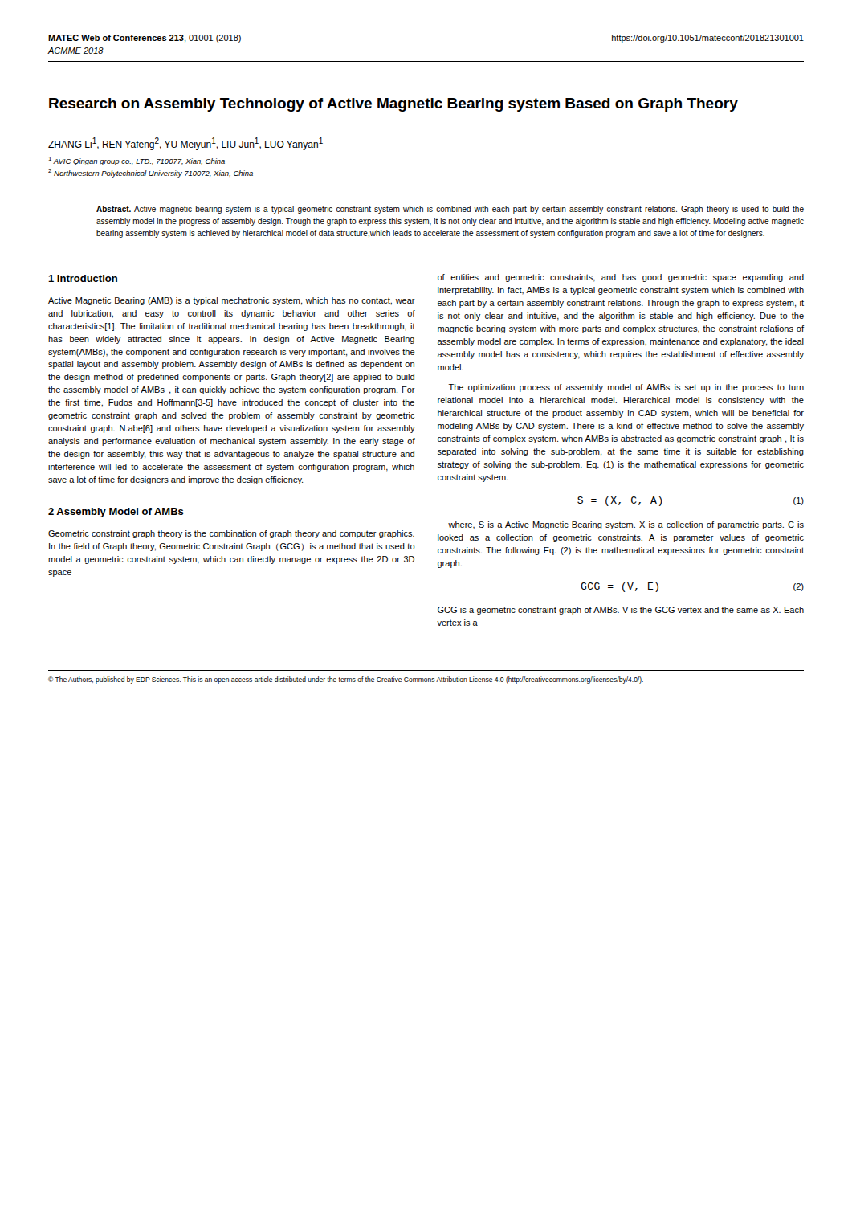MATEC Web of Conferences 213, 01001 (2018)
ACMME 2018
https://doi.org/10.1051/matecconf/201821301001
Research on Assembly Technology of Active Magnetic Bearing system Based on Graph Theory
ZHANG Li1, REN Yafeng2, YU Meiyun1, LIU Jun1, LUO Yanyan1
1 AVIC Qingan group co., LTD., 710077, Xian, China
2 Northwestern Polytechnical University 710072, Xian, China
Abstract. Active magnetic bearing system is a typical geometric constraint system which is combined with each part by certain assembly constraint relations. Graph theory is used to build the assembly model in the progress of assembly design. Trough the graph to express this system, it is not only clear and intuitive, and the algorithm is stable and high efficiency. Modeling active magnetic bearing assembly system is achieved by hierarchical model of data structure,which leads to accelerate the assessment of system configuration program and save a lot of time for designers.
1 Introduction
Active Magnetic Bearing (AMB) is a typical mechatronic system, which has no contact, wear and lubrication, and easy to controll its dynamic behavior and other series of characteristics[1]. The limitation of traditional mechanical bearing has been breakthrough, it has been widely attracted since it appears. In design of Active Magnetic Bearing system(AMBs), the component and configuration research is very important, and involves the spatial layout and assembly problem. Assembly design of AMBs is defined as dependent on the design method of predefined components or parts. Graph theory[2] are applied to build the assembly model of AMBs，it can quickly achieve the system configuration program. For the first time, Fudos and Hoffmann[3-5] have introduced the concept of cluster into the geometric constraint graph and solved the problem of assembly constraint by geometric constraint graph. N.abe[6] and others have developed a visualization system for assembly analysis and performance evaluation of mechanical system assembly. In the early stage of the design for assembly, this way that is advantageous to analyze the spatial structure and interference will led to accelerate the assessment of system configuration program, which save a lot of time for designers and improve the design efficiency.
2 Assembly Model of AMBs
Geometric constraint graph theory is the combination of graph theory and computer graphics. In the field of Graph theory, Geometric Constraint Graph（GCG）is a method that is used to model a geometric constraint system, which can directly manage or express the 2D or 3D space
of entities and geometric constraints, and has good geometric space expanding and interpretability. In fact, AMBs is a typical geometric constraint system which is combined with each part by a certain assembly constraint relations. Through the graph to express system, it is not only clear and intuitive, and the algorithm is stable and high efficiency. Due to the magnetic bearing system with more parts and complex structures, the constraint relations of assembly model are complex. In terms of expression, maintenance and explanatory, the ideal assembly model has a consistency, which requires the establishment of effective assembly model.
The optimization process of assembly model of AMBs is set up in the process to turn relational model into a hierarchical model. Hierarchical model is consistency with the hierarchical structure of the product assembly in CAD system, which will be beneficial for modeling AMBs by CAD system. There is a kind of effective method to solve the assembly constraints of complex system. when AMBs is abstracted as geometric constraint graph , It is separated into solving the sub-problem, at the same time it is suitable for establishing strategy of solving the sub-problem. Eq. (1) is the mathematical expressions for geometric constraint system.
S = (X, C, A) (1)
where, S is a Active Magnetic Bearing system. X is a collection of parametric parts. C is looked as a collection of geometric constraints. A is parameter values of geometric constraints. The following Eq. (2) is the mathematical expressions for geometric constraint graph.
GCG = (V, E) (2)
GCG is a geometric constraint graph of AMBs. V is the GCG vertex and the same as X. Each vertex is a
© The Authors, published by EDP Sciences. This is an open access article distributed under the terms of the Creative Commons Attribution License 4.0 (http://creativecommons.org/licenses/by/4.0/).